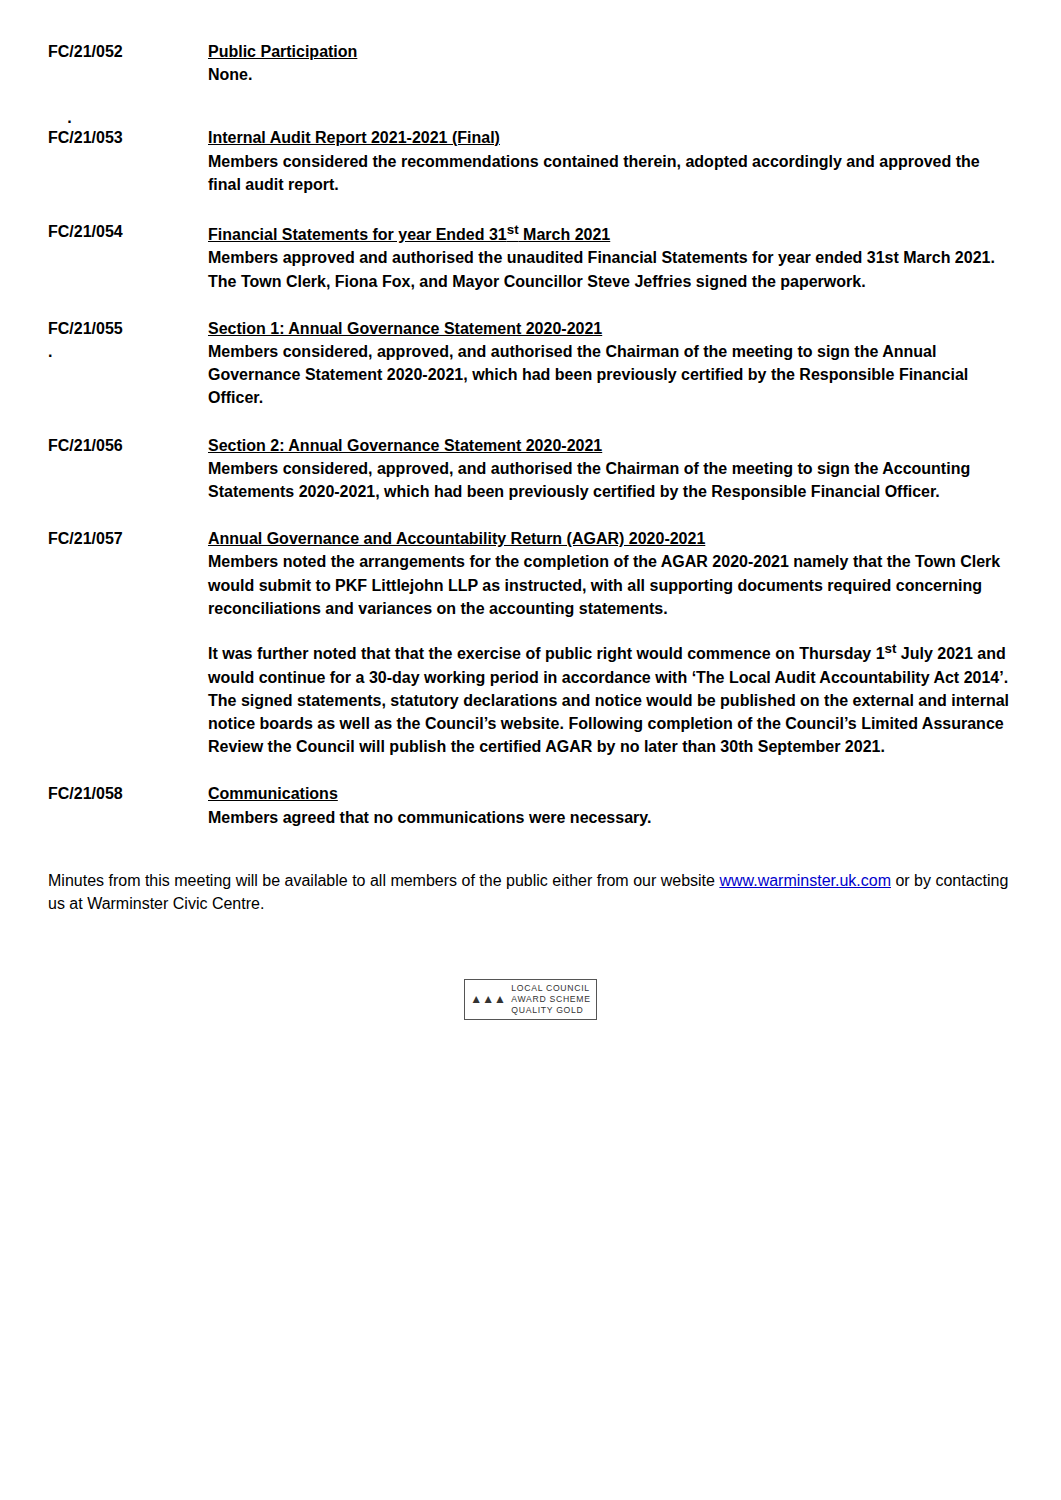FC/21/052
Public Participation
None.
.
FC/21/053
Internal Audit Report 2021-2021 (Final)
Members considered the recommendations contained therein, adopted accordingly and approved the final audit report.
FC/21/054
Financial Statements for year Ended 31st March 2021
Members approved and authorised the unaudited Financial Statements for year ended 31st March 2021. The Town Clerk, Fiona Fox, and Mayor Councillor Steve Jeffries signed the paperwork.
FC/21/055 .
Section 1: Annual Governance Statement 2020-2021
Members considered, approved, and authorised the Chairman of the meeting to sign the Annual Governance Statement 2020-2021, which had been previously certified by the Responsible Financial Officer.
FC/21/056
Section 2: Annual Governance Statement 2020-2021
Members considered, approved, and authorised the Chairman of the meeting to sign the Accounting Statements 2020-2021, which had been previously certified by the Responsible Financial Officer.
FC/21/057
Annual Governance and Accountability Return (AGAR) 2020-2021
Members noted the arrangements for the completion of the AGAR 2020-2021 namely that the Town Clerk would submit to PKF Littlejohn LLP as instructed, with all supporting documents required concerning reconciliations and variances on the accounting statements.
It was further noted that that the exercise of public right would commence on Thursday 1st July 2021 and would continue for a 30-day working period in accordance with ‘The Local Audit Accountability Act 2014’. The signed statements, statutory declarations and notice would be published on the external and internal notice boards as well as the Council’s website. Following completion of the Council’s Limited Assurance Review the Council will publish the certified AGAR by no later than 30th September 2021.
FC/21/058
Communications
Members agreed that no communications were necessary.
Minutes from this meeting will be available to all members of the public either from our website www.warminster.uk.com or by contacting us at Warminster Civic Centre.
▲▲▲LOCAL COUNCIL
AWARD SCHEME
QUALITY GOLD